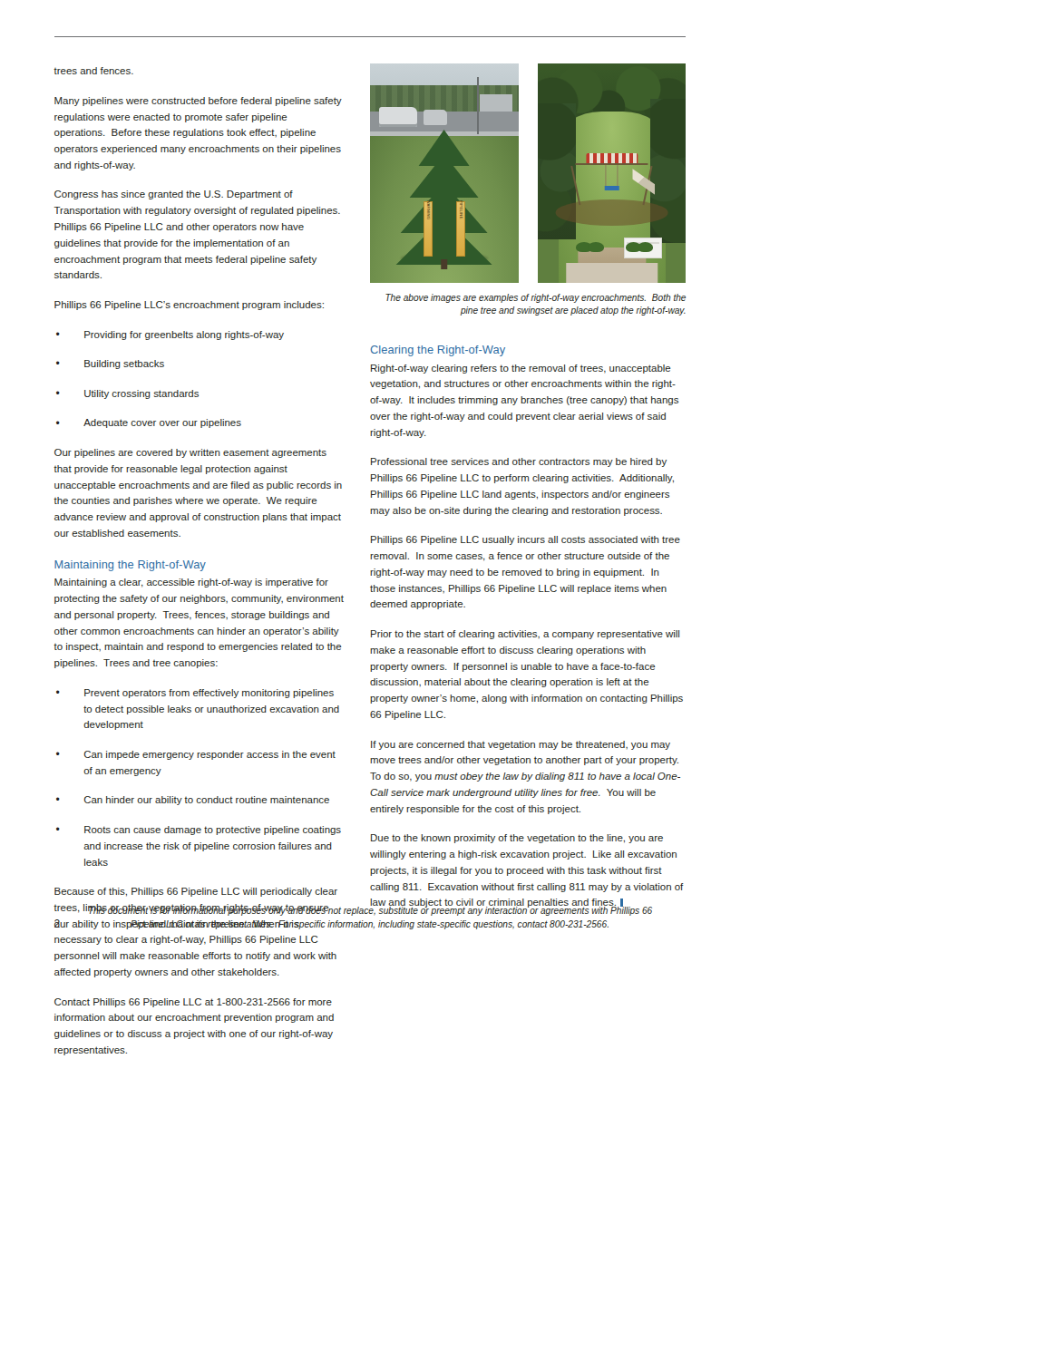trees and fences.
Many pipelines were constructed before federal pipeline safety regulations were enacted to promote safer pipeline operations. Before these regulations took effect, pipeline operators experienced many encroachments on their pipelines and rights-of-way.
Congress has since granted the U.S. Department of Transportation with regulatory oversight of regulated pipelines. Phillips 66 Pipeline LLC and other operators now have guidelines that provide for the implementation of an encroachment program that meets federal pipeline safety standards.
Phillips 66 Pipeline LLC’s encroachment program includes:
Providing for greenbelts along rights-of-way
Building setbacks
Utility crossing standards
Adequate cover over our pipelines
Our pipelines are covered by written easement agreements that provide for reasonable legal protection against unacceptable encroachments and are filed as public records in the counties and parishes where we operate. We require advance review and approval of construction plans that impact our established easements.
Maintaining the Right-of-Way
Maintaining a clear, accessible right-of-way is imperative for protecting the safety of our neighbors, community, environment and personal property. Trees, fences, storage buildings and other common encroachments can hinder an operator’s ability to inspect, maintain and respond to emergencies related to the pipelines. Trees and tree canopies:
Prevent operators from effectively monitoring pipelines to detect possible leaks or unauthorized excavation and development
Can impede emergency responder access in the event of an emergency
Can hinder our ability to conduct routine maintenance
Roots can cause damage to protective pipeline coatings and increase the risk of pipeline corrosion failures and leaks
Because of this, Phillips 66 Pipeline LLC will periodically clear trees, limbs or other vegetation from rights-of-way to ensure our ability to inspect and maintain the line. When it is necessary to clear a right-of-way, Phillips 66 Pipeline LLC personnel will make reasonable efforts to notify and work with affected property owners and other stakeholders.
Contact Phillips 66 Pipeline LLC at 1-800-231-2566 for more information about our encroachment prevention program and guidelines or to discuss a project with one of our right-of-way representatives.
WARNING
PIPELINE
The above images are examples of right-of-way encroachments. Both the pine tree and swingset are placed atop the right-of-way.
Clearing the Right-of-Way
Right-of-way clearing refers to the removal of trees, unacceptable vegetation, and structures or other encroachments within the right-of-way. It includes trimming any branches (tree canopy) that hangs over the right-of-way and could prevent clear aerial views of said right-of-way.
Professional tree services and other contractors may be hired by Phillips 66 Pipeline LLC to perform clearing activities. Additionally, Phillips 66 Pipeline LLC land agents, inspectors and/or engineers may also be on-site during the clearing and restoration process.
Phillips 66 Pipeline LLC usually incurs all costs associated with tree removal. In some cases, a fence or other structure outside of the right-of-way may need to be removed to bring in equipment. In those instances, Phillips 66 Pipeline LLC will replace items when deemed appropriate.
Prior to the start of clearing activities, a company representative will make a reasonable effort to discuss clearing operations with property owners. If personnel is unable to have a face-to-face discussion, material about the clearing operation is left at the property owner’s home, along with information on contacting Phillips 66 Pipeline LLC.
If you are concerned that vegetation may be threatened, you may move trees and/or other vegetation to another part of your property. To do so, you must obey the law by dialing 811 to have a local One-Call service mark underground utility lines for free. You will be entirely responsible for the cost of this project.
Due to the known proximity of the vegetation to the line, you are willingly entering a high-risk excavation project. Like all excavation projects, it is illegal for you to proceed with this task without first calling 811. Excavation without first calling 811 may by a violation of law and subject to civil or criminal penalties and fines.
2
This document is for informational purposes only and does not replace, substitute or preempt any interaction or agreements with Phillips 66 Pipeline LLC or its representatives. For specific information, including state-specific questions, contact 800-231-2566.